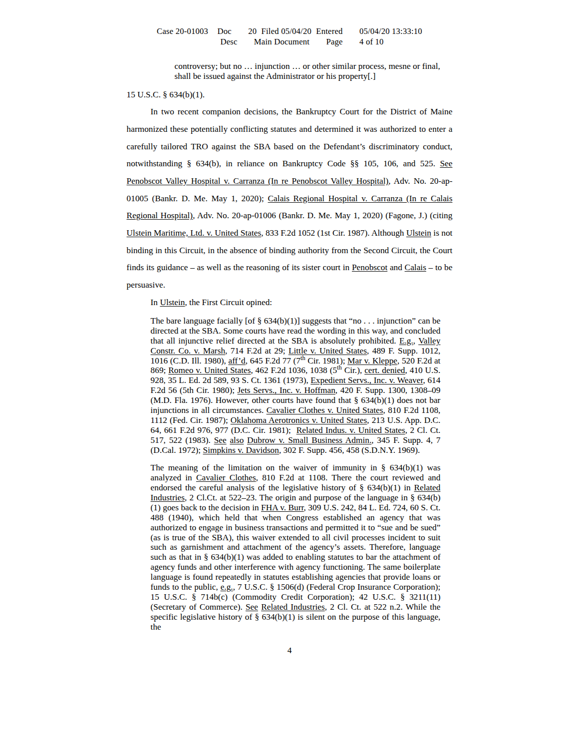Case 20-01003 Doc 20 Filed 05/04/20 Entered 05/04/20 13:33:10
Desc Main Document Page 4 of 10
controversy; but no … injunction … or other similar process, mesne or final,
shall be issued against the Administrator or his property[.]
15 U.S.C. § 634(b)(1).
In two recent companion decisions, the Bankruptcy Court for the District of Maine harmonized these potentially conflicting statutes and determined it was authorized to enter a carefully tailored TRO against the SBA based on the Defendant’s discriminatory conduct, notwithstanding § 634(b), in reliance on Bankruptcy Code §§ 105, 106, and 525. See Penobscot Valley Hospital v. Carranza (In re Penobscot Valley Hospital), Adv. No. 20-ap-01005 (Bankr. D. Me. May 1, 2020); Calais Regional Hospital v. Carranza (In re Calais Regional Hospital), Adv. No. 20-ap-01006 (Bankr. D. Me. May 1, 2020) (Fagone, J.) (citing Ulstein Maritime, Ltd. v. United States, 833 F.2d 1052 (1st Cir. 1987). Although Ulstein is not binding in this Circuit, in the absence of binding authority from the Second Circuit, the Court finds its guidance – as well as the reasoning of its sister court in Penobscot and Calais – to be persuasive.
In Ulstein, the First Circuit opined:
The bare language facially [of § 634(b)(1)] suggests that “no . . . injunction” can be directed at the SBA. Some courts have read the wording in this way, and concluded that all injunctive relief directed at the SBA is absolutely prohibited. E.g., Valley Constr. Co. v. Marsh, 714 F.2d at 29; Little v. United States, 489 F. Supp. 1012, 1016 (C.D. Ill. 1980), aff’d, 645 F.2d 77 (7th Cir. 1981); Mar v. Kleppe, 520 F.2d at 869; Romeo v. United States, 462 F.2d 1036, 1038 (5th Cir.), cert. denied, 410 U.S. 928, 35 L. Ed. 2d 589, 93 S. Ct. 1361 (1973), Expedient Servs., Inc. v. Weaver, 614 F.2d 56 (5th Cir. 1980); Jets Servs., Inc. v. Hoffman, 420 F. Supp. 1300, 1308–09 (M.D. Fla. 1976). However, other courts have found that § 634(b)(1) does not bar injunctions in all circumstances. Cavalier Clothes v. United States, 810 F.2d 1108, 1112 (Fed. Cir. 1987); Oklahoma Aerotronics v. United States, 213 U.S. App. D.C. 64, 661 F.2d 976, 977 (D.C. Cir. 1981); Related Indus. v. United States, 2 Cl. Ct. 517, 522 (1983). See also Dubrow v. Small Business Admin., 345 F. Supp. 4, 7 (D.Cal. 1972); Simpkins v. Davidson, 302 F. Supp. 456, 458 (S.D.N.Y. 1969).
The meaning of the limitation on the waiver of immunity in § 634(b)(1) was analyzed in Cavalier Clothes, 810 F.2d at 1108. There the court reviewed and endorsed the careful analysis of the legislative history of § 634(b)(1) in Related Industries, 2 Cl.Ct. at 522–23. The origin and purpose of the language in § 634(b)(1) goes back to the decision in FHA v. Burr, 309 U.S. 242, 84 L. Ed. 724, 60 S. Ct. 488 (1940), which held that when Congress established an agency that was authorized to engage in business transactions and permitted it to “sue and be sued” (as is true of the SBA), this waiver extended to all civil processes incident to suit such as garnishment and attachment of the agency’s assets. Therefore, language such as that in § 634(b)(1) was added to enabling statutes to bar the attachment of agency funds and other interference with agency functioning. The same boilerplate language is found repeatedly in statutes establishing agencies that provide loans or funds to the public, e.g., 7 U.S.C. § 1506(d) (Federal Crop Insurance Corporation); 15 U.S.C. § 714b(c) (Commodity Credit Corporation); 42 U.S.C. § 3211(11) (Secretary of Commerce). See Related Industries, 2 Cl. Ct. at 522 n.2. While the specific legislative history of § 634(b)(1) is silent on the purpose of this language, the
4